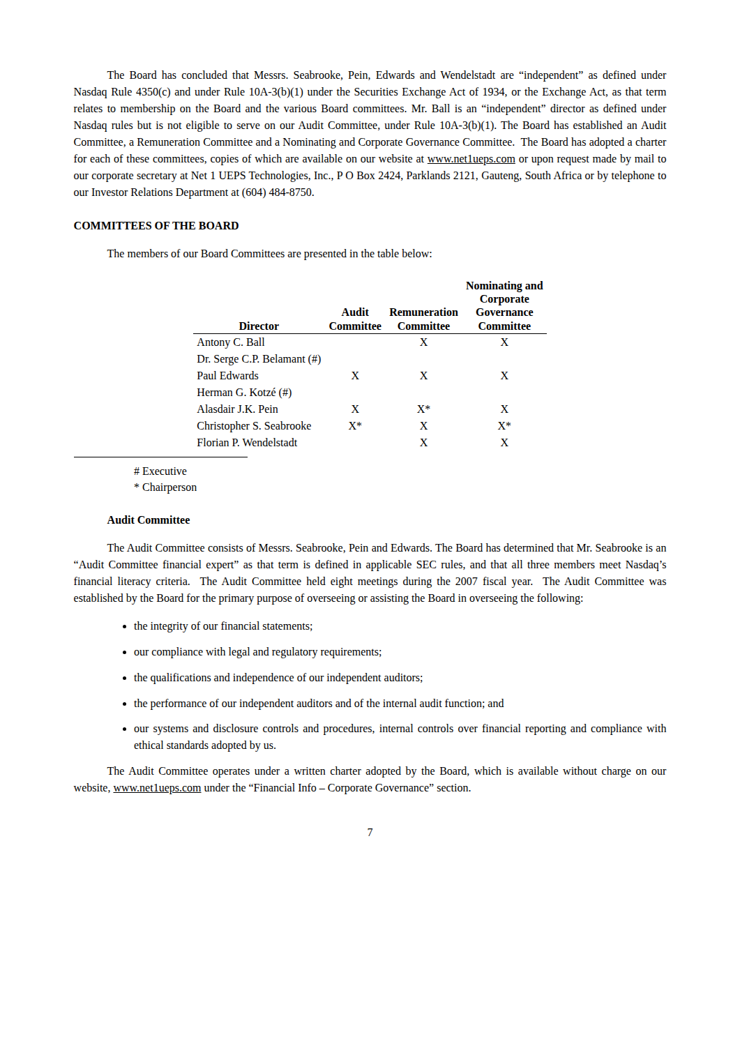The Board has concluded that Messrs. Seabrooke, Pein, Edwards and Wendelstadt are “independent” as defined under Nasdaq Rule 4350(c) and under Rule 10A-3(b)(1) under the Securities Exchange Act of 1934, or the Exchange Act, as that term relates to membership on the Board and the various Board committees. Mr. Ball is an “independent” director as defined under Nasdaq rules but is not eligible to serve on our Audit Committee, under Rule 10A-3(b)(1). The Board has established an Audit Committee, a Remuneration Committee and a Nominating and Corporate Governance Committee. The Board has adopted a charter for each of these committees, copies of which are available on our website at www.net1ueps.com or upon request made by mail to our corporate secretary at Net 1 UEPS Technologies, Inc., P O Box 2424, Parklands 2121, Gauteng, South Africa or by telephone to our Investor Relations Department at (604) 484-8750.
COMMITTEES OF THE BOARD
The members of our Board Committees are presented in the table below:
| | | | Nominating and Corporate |
| --- | --- | --- | --- |
| | Audit | Remuneration | Governance |
| Director | Committee | Committee | Committee |
| Antony C. Ball | | X | X |
| Dr. Serge C.P. Belamant (#) | | | |
| Paul Edwards | X | X | X |
| Herman G. Kotzé (#) | | | |
| Alasdair J.K. Pein | X | X* | X |
| Christopher S. Seabrooke | X* | X | X* |
| Florian P. Wendelstadt | | X | X |
# Executive
* Chairperson
Audit Committee
The Audit Committee consists of Messrs. Seabrooke, Pein and Edwards. The Board has determined that Mr. Seabrooke is an “Audit Committee financial expert” as that term is defined in applicable SEC rules, and that all three members meet Nasdaq’s financial literacy criteria. The Audit Committee held eight meetings during the 2007 fiscal year. The Audit Committee was established by the Board for the primary purpose of overseeing or assisting the Board in overseeing the following:
the integrity of our financial statements;
our compliance with legal and regulatory requirements;
the qualifications and independence of our independent auditors;
the performance of our independent auditors and of the internal audit function; and
our systems and disclosure controls and procedures, internal controls over financial reporting and compliance with ethical standards adopted by us.
The Audit Committee operates under a written charter adopted by the Board, which is available without charge on our website, www.net1ueps.com under the “Financial Info – Corporate Governance” section.
7